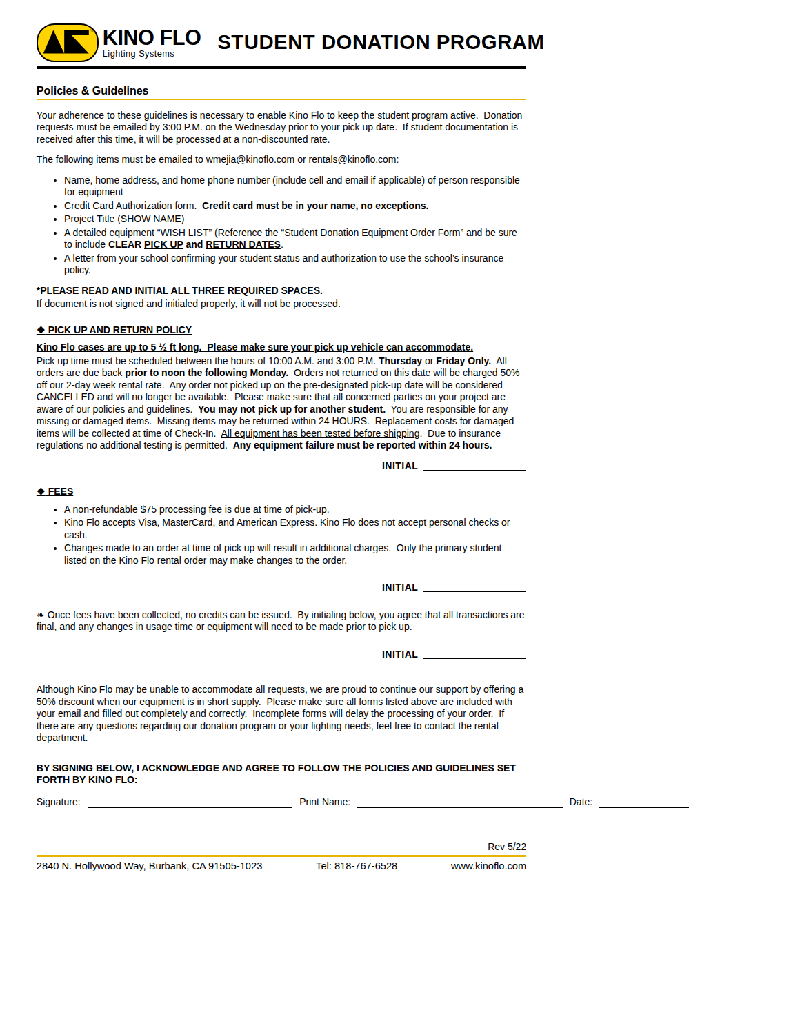®
KINO FLO
Lighting Systems
STUDENT DONATION PROGRAM
Policies & Guidelines
Your adherence to these guidelines is necessary to enable Kino Flo to keep the student program active. Donation requests must be emailed by 3:00 P.M. on the Wednesday prior to your pick up date. If student documentation is received after this time, it will be processed at a non-discounted rate.
The following items must be emailed to wmejia@kinoflo.com or rentals@kinoflo.com:
Name, home address, and home phone number (include cell and email if applicable) of person responsible for equipment
Credit Card Authorization form. Credit card must be in your name, no exceptions.
Project Title (SHOW NAME)
A detailed equipment “WISH LIST” (Reference the “Student Donation Equipment Order Form” and be sure to include CLEAR PICK UP and RETURN DATES.
A letter from your school confirming your student status and authorization to use the school’s insurance policy.
*PLEASE READ AND INITIAL ALL THREE REQUIRED SPACES.
If document is not signed and initialed properly, it will not be processed.
❖ PICK UP AND RETURN POLICY
Kino Flo cases are up to 5 ½ ft long. Please make sure your pick up vehicle can accommodate.
Pick up time must be scheduled between the hours of 10:00 A.M. and 3:00 P.M. Thursday or Friday Only. All orders are due back prior to noon the following Monday. Orders not returned on this date will be charged 50% off our 2-day week rental rate. Any order not picked up on the pre-designated pick-up date will be considered CANCELLED and will no longer be available. Please make sure that all concerned parties on your project are aware of our policies and guidelines. You may not pick up for another student. You are responsible for any missing or damaged items. Missing items may be returned within 24 HOURS. Replacement costs for damaged items will be collected at time of Check-In. All equipment has been tested before shipping. Due to insurance regulations no additional testing is permitted. Any equipment failure must be reported within 24 hours.
INITIAL
❖ FEES
A non-refundable $75 processing fee is due at time of pick-up.
Kino Flo accepts Visa, MasterCard, and American Express. Kino Flo does not accept personal checks or cash.
Changes made to an order at time of pick up will result in additional charges. Only the primary student listed on the Kino Flo rental order may make changes to the order.
INITIAL
❧ Once fees have been collected, no credits can be issued. By initialing below, you agree that all transactions are final, and any changes in usage time or equipment will need to be made prior to pick up.
INITIAL
Although Kino Flo may be unable to accommodate all requests, we are proud to continue our support by offering a 50% discount when our equipment is in short supply. Please make sure all forms listed above are included with your email and filled out completely and correctly. Incomplete forms will delay the processing of your order. If there are any questions regarding our donation program or your lighting needs, feel free to contact the rental department.
BY SIGNING BELOW, I ACKNOWLEDGE AND AGREE TO FOLLOW THE POLICIES AND GUIDELINES SET FORTH BY KINO FLO:
Signature: Print Name: Date:
Rev 5/22
2840 N. Hollywood Way, Burbank, CA 91505-1023 Tel: 818-767-6528 www.kinoflo.com